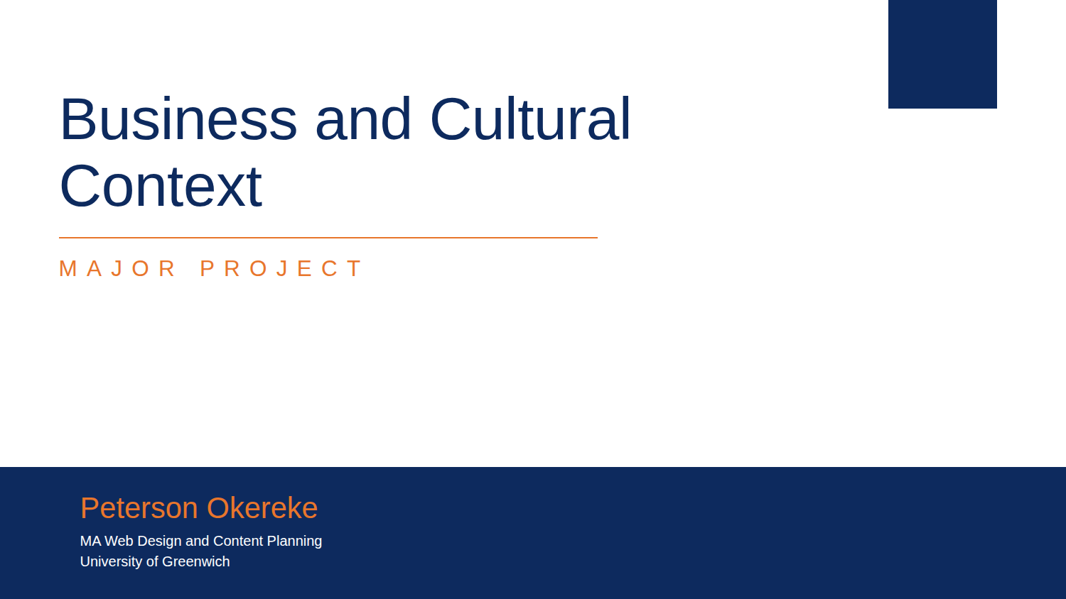Business and Cultural Context
Major Project
Peterson Okereke
MA Web Design and Content Planning
University of Greenwich